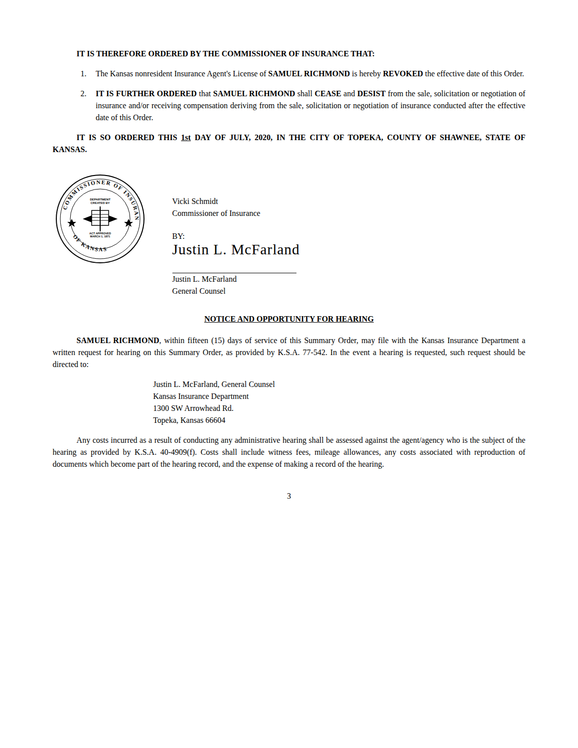IT IS THEREFORE ORDERED BY THE COMMISSIONER OF INSURANCE THAT:
The Kansas nonresident Insurance Agent's License of SAMUEL RICHMOND is hereby REVOKED the effective date of this Order.
IT IS FURTHER ORDERED that SAMUEL RICHMOND shall CEASE and DESIST from the sale, solicitation or negotiation of insurance and/or receiving compensation deriving from the sale, solicitation or negotiation of insurance conducted after the effective date of this Order.
IT IS SO ORDERED THIS 1st DAY OF JULY, 2020, IN THE CITY OF TOPEKA, COUNTY OF SHAWNEE, STATE OF KANSAS.
COMMISSIONER OF INSURANCE OF KANSAS DEPARTMENT CREATED BY ACT APPROVED MARCH 1, 1871
Vicki Schmidt
Commissioner of Insurance
BY:
Justin L. McFarland
Justin L. McFarland
General Counsel
NOTICE AND OPPORTUNITY FOR HEARING
SAMUEL RICHMOND, within fifteen (15) days of service of this Summary Order, may file with the Kansas Insurance Department a written request for hearing on this Summary Order, as provided by K.S.A. 77-542. In the event a hearing is requested, such request should be directed to:
Justin L. McFarland, General Counsel
Kansas Insurance Department
1300 SW Arrowhead Rd.
Topeka, Kansas 66604
Any costs incurred as a result of conducting any administrative hearing shall be assessed against the agent/agency who is the subject of the hearing as provided by K.S.A. 40-4909(f). Costs shall include witness fees, mileage allowances, any costs associated with reproduction of documents which become part of the hearing record, and the expense of making a record of the hearing.
3